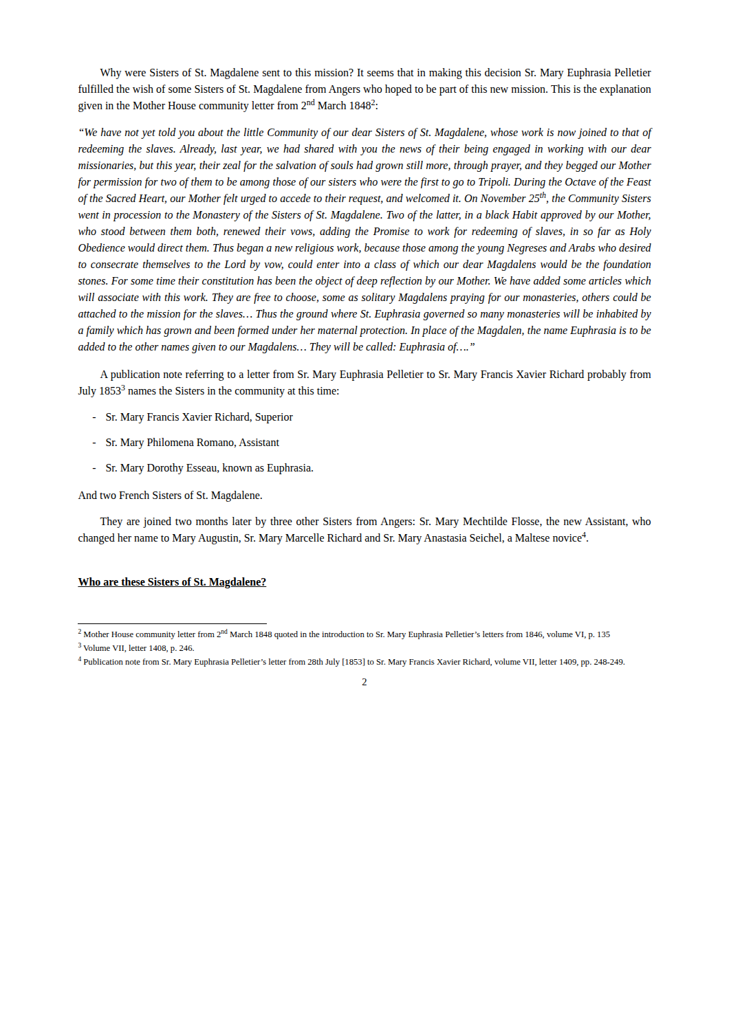Why were Sisters of St. Magdalene sent to this mission? It seems that in making this decision Sr. Mary Euphrasia Pelletier fulfilled the wish of some Sisters of St. Magdalene from Angers who hoped to be part of this new mission. This is the explanation given in the Mother House community letter from 2nd March 18482:
“We have not yet told you about the little Community of our dear Sisters of St. Magdalene, whose work is now joined to that of redeeming the slaves. Already, last year, we had shared with you the news of their being engaged in working with our dear missionaries, but this year, their zeal for the salvation of souls had grown still more, through prayer, and they begged our Mother for permission for two of them to be among those of our sisters who were the first to go to Tripoli. During the Octave of the Feast of the Sacred Heart, our Mother felt urged to accede to their request, and welcomed it. On November 25th, the Community Sisters went in procession to the Monastery of the Sisters of St. Magdalene. Two of the latter, in a black Habit approved by our Mother, who stood between them both, renewed their vows, adding the Promise to work for redeeming of slaves, in so far as Holy Obedience would direct them. Thus began a new religious work, because those among the young Negreses and Arabs who desired to consecrate themselves to the Lord by vow, could enter into a class of which our dear Magdalens would be the foundation stones. For some time their constitution has been the object of deep reflection by our Mother. We have added some articles which will associate with this work. They are free to choose, some as solitary Magdalens praying for our monasteries, others could be attached to the mission for the slaves… Thus the ground where St. Euphrasia governed so many monasteries will be inhabited by a family which has grown and been formed under her maternal protection. In place of the Magdalen, the name Euphrasia is to be added to the other names given to our Magdalens… They will be called: Euphrasia of….”
A publication note referring to a letter from Sr. Mary Euphrasia Pelletier to Sr. Mary Francis Xavier Richard probably from July 18533 names the Sisters in the community at this time:
Sr. Mary Francis Xavier Richard, Superior
Sr. Mary Philomena Romano, Assistant
Sr. Mary Dorothy Esseau, known as Euphrasia.
And two French Sisters of St. Magdalene.
They are joined two months later by three other Sisters from Angers: Sr. Mary Mechtilde Flosse, the new Assistant, who changed her name to Mary Augustin, Sr. Mary Marcelle Richard and Sr. Mary Anastasia Seichel, a Maltese novice4.
Who are these Sisters of St. Magdalene?
2 Mother House community letter from 2nd March 1848 quoted in the introduction to Sr. Mary Euphrasia Pelletier’s letters from 1846, volume VI, p. 135
3 Volume VII, letter 1408, p. 246.
4 Publication note from Sr. Mary Euphrasia Pelletier’s letter from 28th July [1853] to Sr. Mary Francis Xavier Richard, volume VII, letter 1409, pp. 248-249.
2